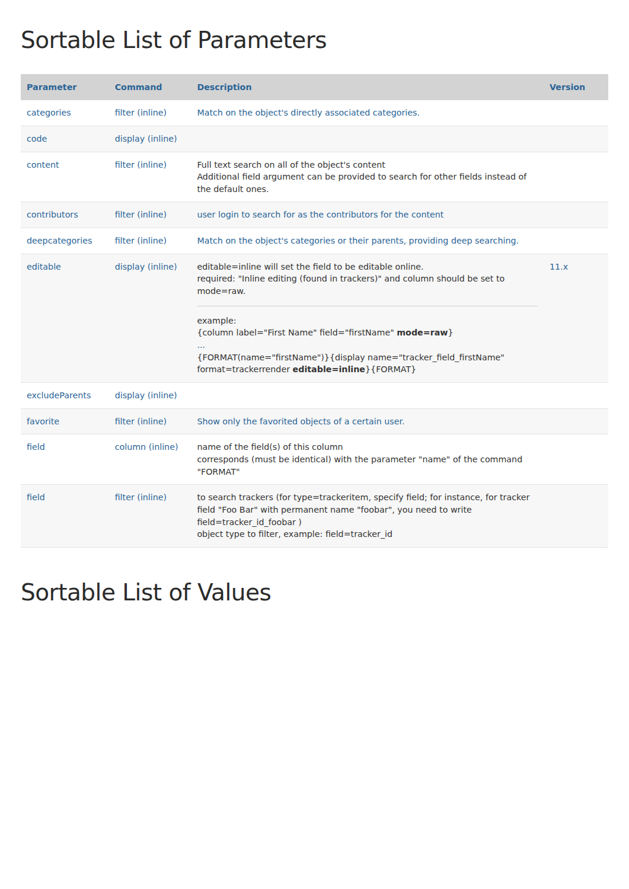Sortable List of Parameters
| Parameter | Command | Description | Version |
| --- | --- | --- | --- |
| categories | filter (inline) | Match on the object's directly associated categories. | |
| code | display (inline) | | |
| content | filter (inline) | Full text search on all of the object's content Additional field argument can be provided to search for other fields instead of the default ones. | |
| contributors | filter (inline) | user login to search for as the contributors for the content | |
| deepcategories | filter (inline) | Match on the object's categories or their parents, providing deep searching. | |
| editable | display (inline) | editable=inline will set the field to be editable online. required: "Inline editing (found in trackers)" and column should be set to mode=raw. example: {column label="First Name" field="firstName" mode=raw } ... {FORMAT(name="firstName")}{display name="tracker_field_firstName" format=trackerrender editable=inline }{FORMAT} | 11.x |
| excludeParents | display (inline) | | |
| favorite | filter (inline) | Show only the favorited objects of a certain user. | |
| field | column (inline) | name of the field(s) of this column corresponds (must be identical) with the parameter "name" of the command "FORMAT" | |
| field | filter (inline) | to search trackers (for type=trackeritem, specify field; for instance, for tracker field "Foo Bar" with permanent name "foobar", you need to write field=tracker_id_foobar ) object type to filter, example: field=tracker_id | |
Sortable List of Values